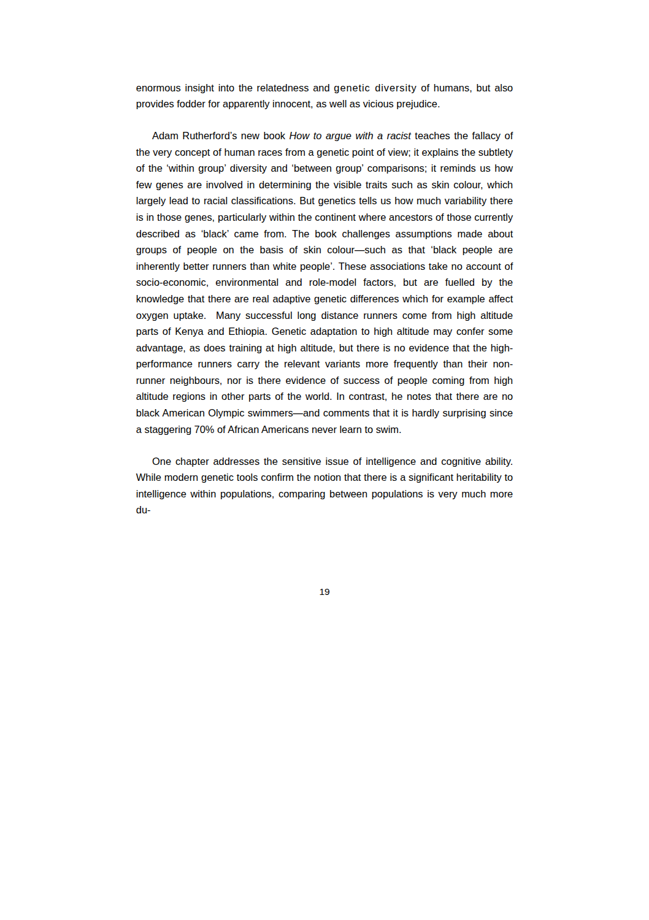enormous insight into the relatedness and genetic diversity of humans, but also provides fodder for apparently innocent, as well as vicious prejudice.
Adam Rutherford’s new book How to argue with a racist teaches the fallacy of the very concept of human races from a genetic point of view; it explains the subtlety of the ‘within group’ diversity and ‘between group’ comparisons; it reminds us how few genes are involved in determining the visible traits such as skin colour, which largely lead to racial classifications. But genetics tells us how much variability there is in those genes, particularly within the continent where ancestors of those currently described as ‘black’ came from. The book chal­lenges assumptions made about groups of people on the basis of skin colour—such as that ‘black people are inherently better runners than white people’. These associations take no account of socio-economic, environmental and role-model factors, but are fuelled by the knowledge that there are real adaptive genet­ic differences which for example affect oxygen uptake. Many successful long distance runners come from high altitude parts of Kenya and Ethiopia. Genetic adaptation to high altitude may confer some advantage, as does training at high altitude, but there is no evidence that the high-performance runners carry the relevant variants more frequently than their non-runner neighbours, nor is there evidence of success of people coming from high altitude regions in other parts of the world. In contrast, he notes that there are no black American Olympic swimmers—and comments that it is hardly surprising since a staggering 70% of African Americans never learn to swim.
One chapter addresses the sensitive issue of intelligence and cognitive ability. While modern genetic tools confirm the notion that there is a significant heritability to intelligence within popu­lations, comparing between populations is very much more du-
19